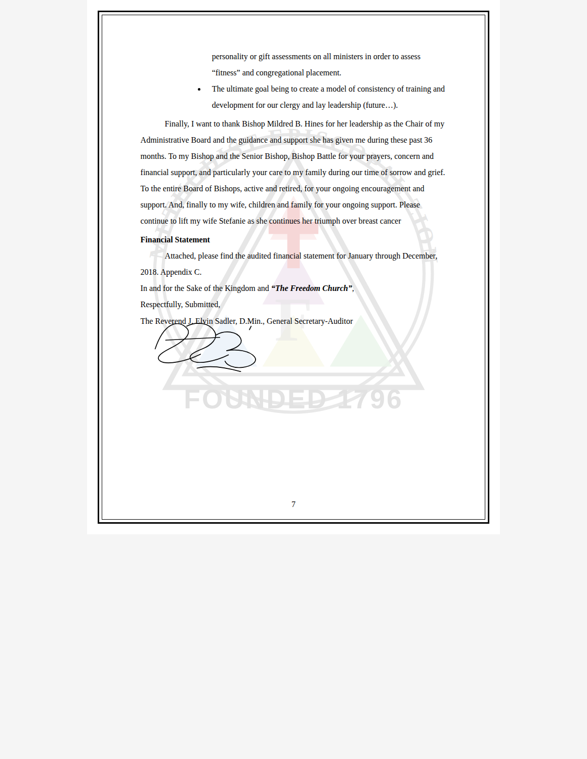AFRICAN METHODIST EPISCOPAL ZION CHURCH F FOUNDED 1796
personality or gift assessments on all ministers in order to assess “fitness” and congregational placement.
The ultimate goal being to create a model of consistency of training and development for our clergy and lay leadership (future…).
Finally, I want to thank Bishop Mildred B. Hines for her leadership as the Chair of my Administrative Board and the guidance and support she has given me during these past 36 months. To my Bishop and the Senior Bishop, Bishop Battle for your prayers, concern and financial support, and particularly your care to my family during our time of sorrow and grief. To the entire Board of Bishops, active and retired, for your ongoing encouragement and support. And, finally to my wife, children and family for your ongoing support. Please continue to lift my wife Stefanie as she continues her triumph over breast cancer
Financial Statement
Attached, please find the audited financial statement for January through December, 2018. Appendix C.
In and for the Sake of the Kingdom and “The Freedom Church”,
Respectfully, Submitted,
The Reverend J. Elvin Sadler, D.Min., General Secretary-Auditor
7